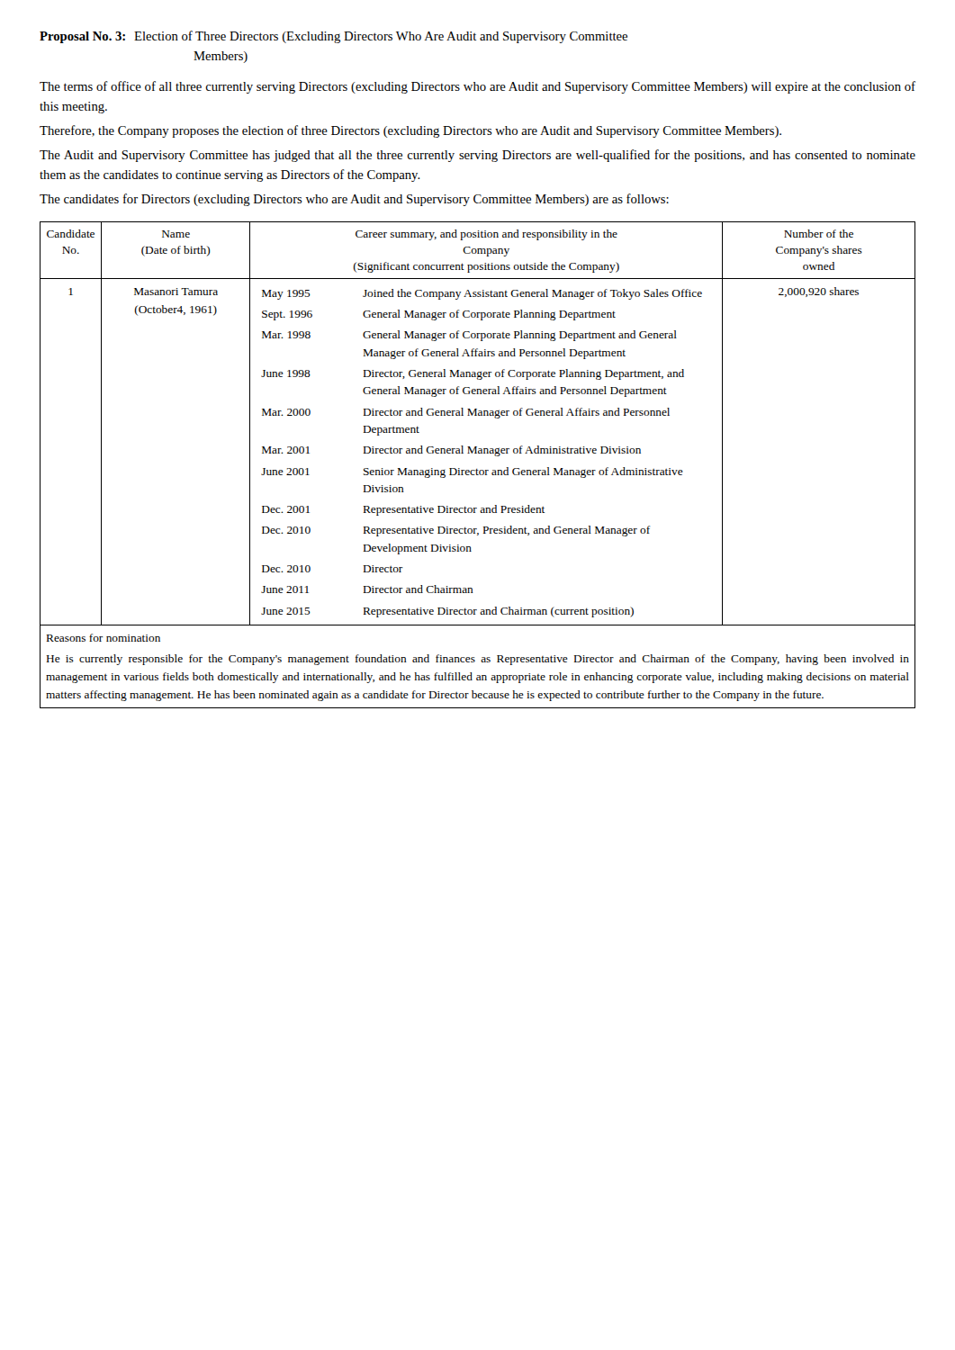Proposal No. 3: Election of Three Directors (Excluding Directors Who Are Audit and Supervisory Committee Members)
The terms of office of all three currently serving Directors (excluding Directors who are Audit and Supervisory Committee Members) will expire at the conclusion of this meeting.
Therefore, the Company proposes the election of three Directors (excluding Directors who are Audit and Supervisory Committee Members).
The Audit and Supervisory Committee has judged that all the three currently serving Directors are well-qualified for the positions, and has consented to nominate them as the candidates to continue serving as Directors of the Company.
The candidates for Directors (excluding Directors who are Audit and Supervisory Committee Members) are as follows:
| Candidate No. | Name (Date of birth) | Career summary, and position and responsibility in the Company (Significant concurrent positions outside the Company) | Number of the Company's shares owned |
| --- | --- | --- | --- |
| 1 | Masanori Tamura (October4, 1961) | / May 1995 / Joined the Company Assistant General Manager of Tokyo Sales Office / / Sept. 1996 / General Manager of Corporate Planning Department / / Mar. 1998 / General Manager of Corporate Planning Department and General Manager of General Affairs and Personnel Department / / June 1998 / Director, General Manager of Corporate Planning Department, and General Manager of General Affairs and Personnel Department / / Mar. 2000 / Director and General Manager of General Affairs and Personnel Department / / Mar. 2001 / Director and General Manager of Administrative Division / / June 2001 / Senior Managing Director and General Manager of Administrative Division / / Dec. 2001 / Representative Director and President / / Dec. 2010 / Representative Director, President, and General Manager of Development Division / / Dec. 2010 / Director / / June 2011 / Director and Chairman / / June 2015 / Representative Director and Chairman (current position) / | 2,000,920 shares |
| Reasons for nomination He is currently responsible for the Company's management foundation and finances as Representative Director and Chairman of the Company, having been involved in management in various fields both domestically and internationally, and he has fulfilled an appropriate role in enhancing corporate value, including making decisions on material matters affecting management. He has been nominated again as a candidate for Director because he is expected to contribute further to the Company in the future. |